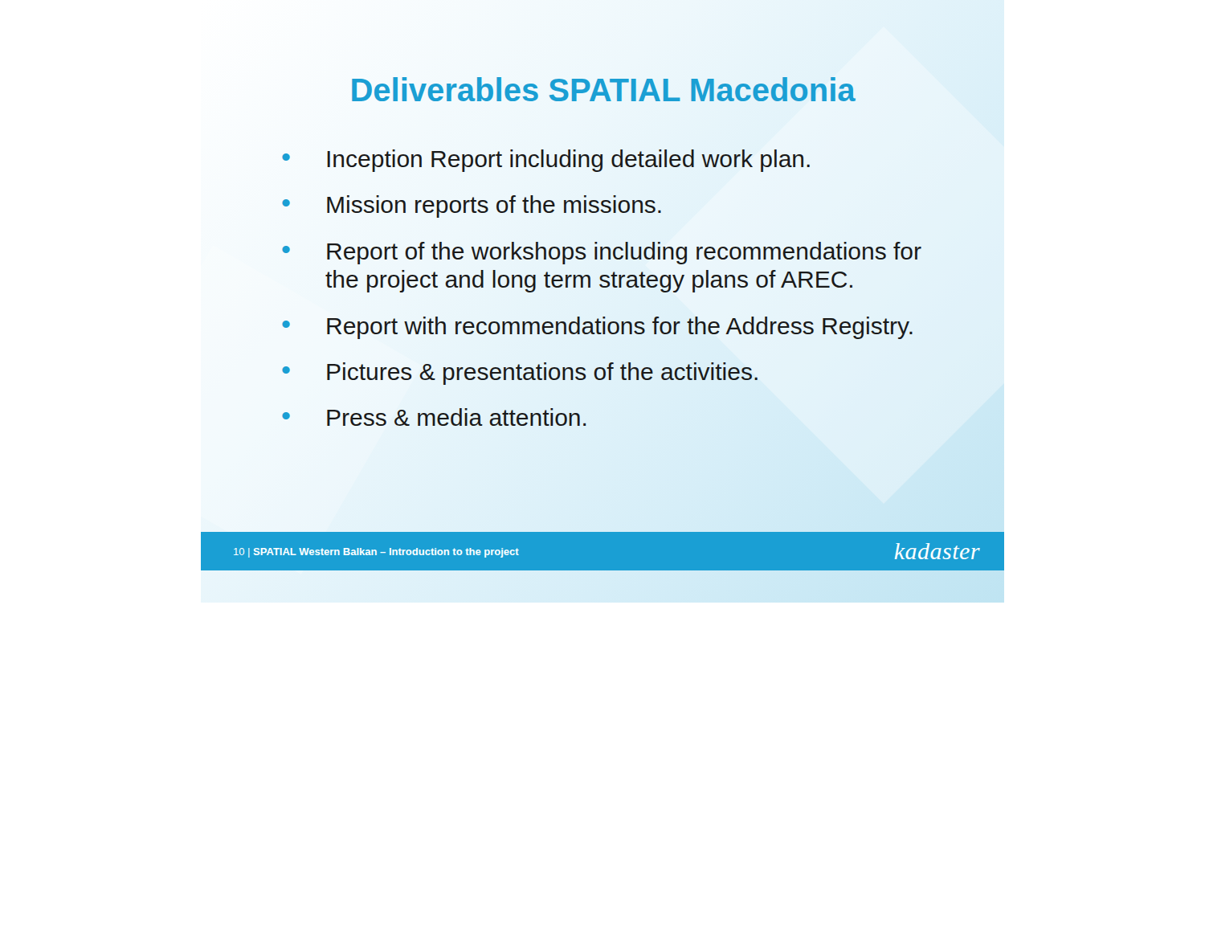Deliverables SPATIAL Macedonia
Inception Report including detailed work plan.
Mission reports of the missions.
Report of the workshops including recommendations for the project and long term strategy plans of AREC.
Report with recommendations for the Address Registry.
Pictures & presentations of the activities.
Press & media attention.
10 | SPATIAL Western Balkan – Introduction to the project
kadaster